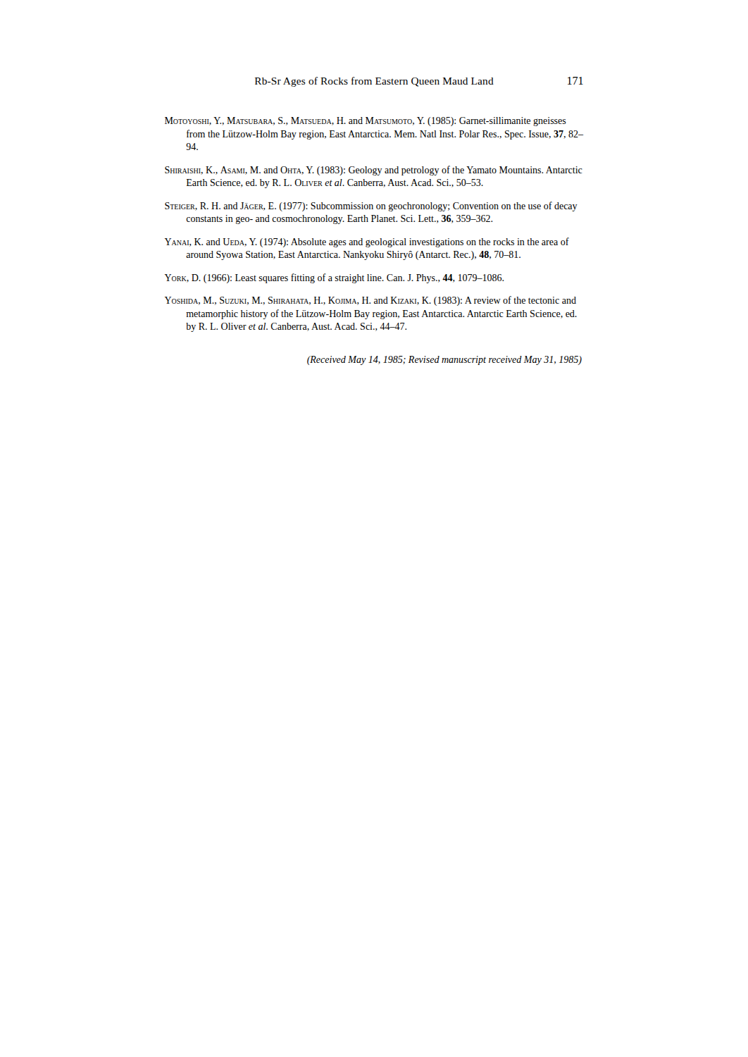Rb-Sr Ages of Rocks from Eastern Queen Maud Land 171
Motoyoshi, Y., Matsubara, S., Matsueda, H. and Matsumoto, Y. (1985): Garnet-sillimanite gneisses from the Lützow-Holm Bay region, East Antarctica. Mem. Natl Inst. Polar Res., Spec. Issue, 37, 82–94.
Shiraishi, K., Asami, M. and Ohta, Y. (1983): Geology and petrology of the Yamato Mountains. Antarctic Earth Science, ed. by R. L. Oliver et al. Canberra, Aust. Acad. Sci., 50–53.
Steiger, R. H. and Jäger, E. (1977): Subcommission on geochronology; Convention on the use of decay constants in geo- and cosmochronology. Earth Planet. Sci. Lett., 36, 359–362.
Yanai, K. and Ueda, Y. (1974): Absolute ages and geological investigations on the rocks in the area of around Syowa Station, East Antarctica. Nankyoku Shiryô (Antarct. Rec.), 48, 70–81.
York, D. (1966): Least squares fitting of a straight line. Can. J. Phys., 44, 1079–1086.
Yoshida, M., Suzuki, M., Shirahata, H., Kojima, H. and Kizaki, K. (1983): A review of the tectonic and metamorphic history of the Lützow-Holm Bay region, East Antarctica. Antarctic Earth Science, ed. by R. L. Oliver et al. Canberra, Aust. Acad. Sci., 44–47.
(Received May 14, 1985; Revised manuscript received May 31, 1985)